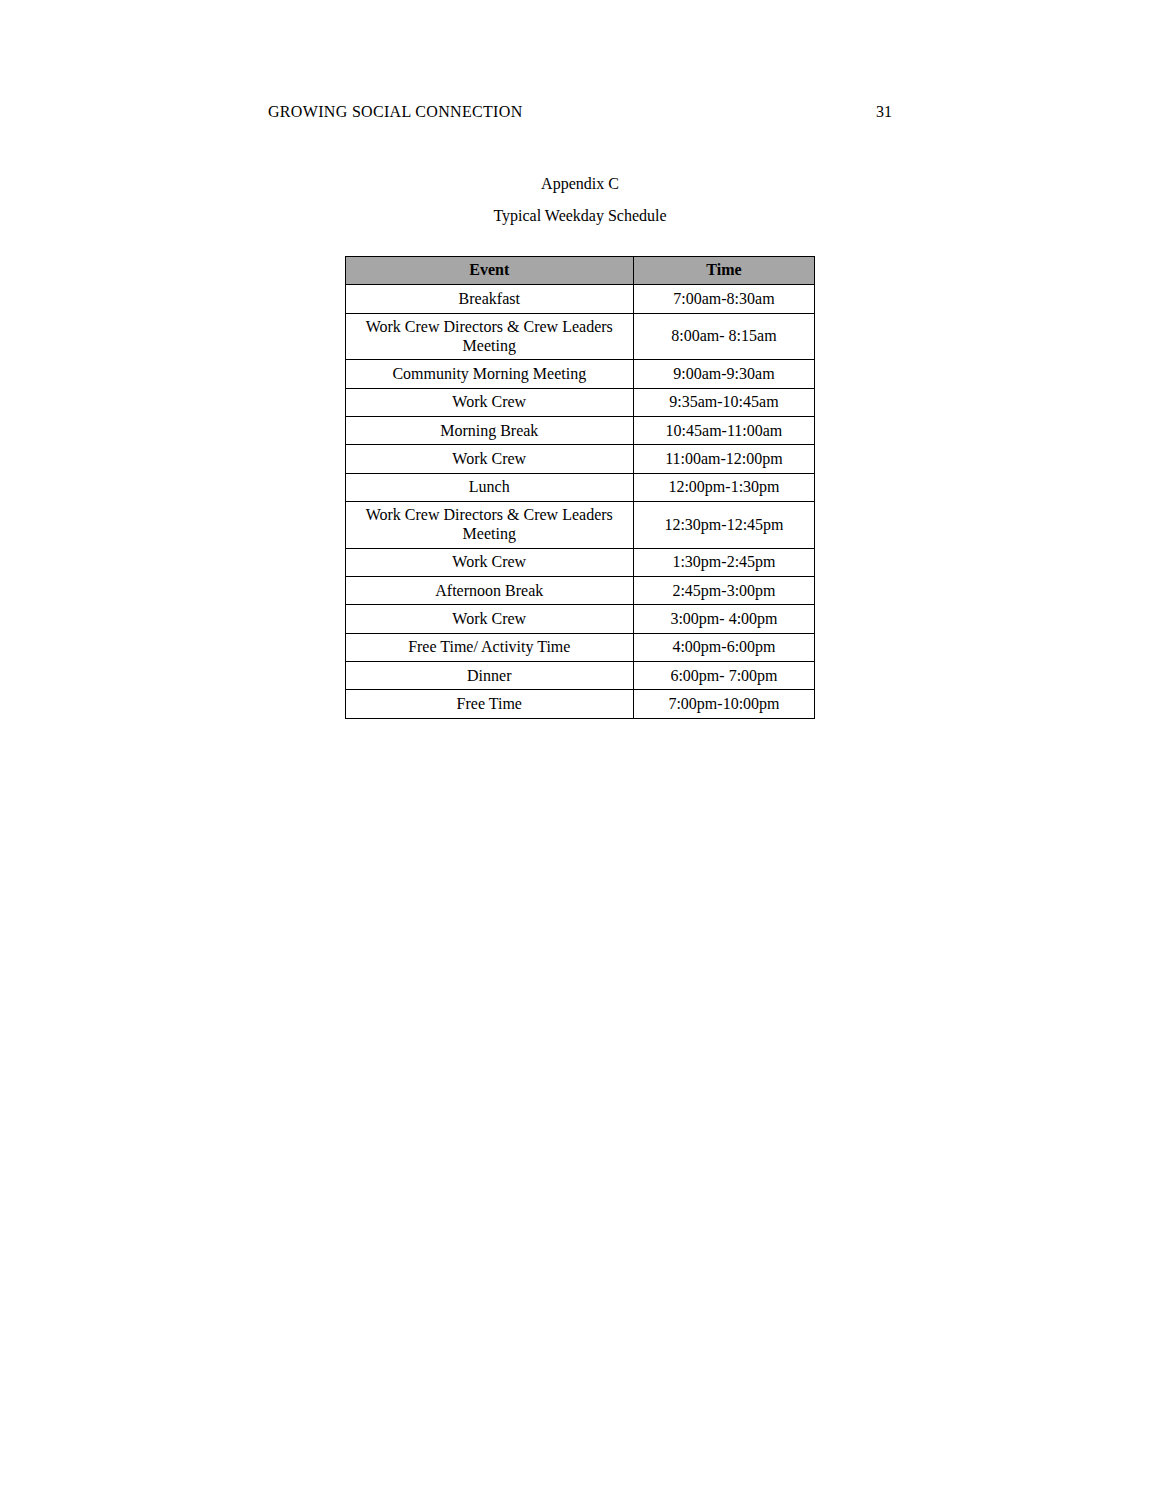Growing Social Connection 31
Appendix C
Typical Weekday Schedule
| Event | Time |
| --- | --- |
| Breakfast | 7:00am-8:30am |
| Work Crew Directors & Crew Leaders Meeting | 8:00am- 8:15am |
| Community Morning Meeting | 9:00am-9:30am |
| Work Crew | 9:35am-10:45am |
| Morning Break | 10:45am-11:00am |
| Work Crew | 11:00am-12:00pm |
| Lunch | 12:00pm-1:30pm |
| Work Crew Directors & Crew Leaders Meeting | 12:30pm-12:45pm |
| Work Crew | 1:30pm-2:45pm |
| Afternoon Break | 2:45pm-3:00pm |
| Work Crew | 3:00pm- 4:00pm |
| Free Time/ Activity Time | 4:00pm-6:00pm |
| Dinner | 6:00pm- 7:00pm |
| Free Time | 7:00pm-10:00pm |